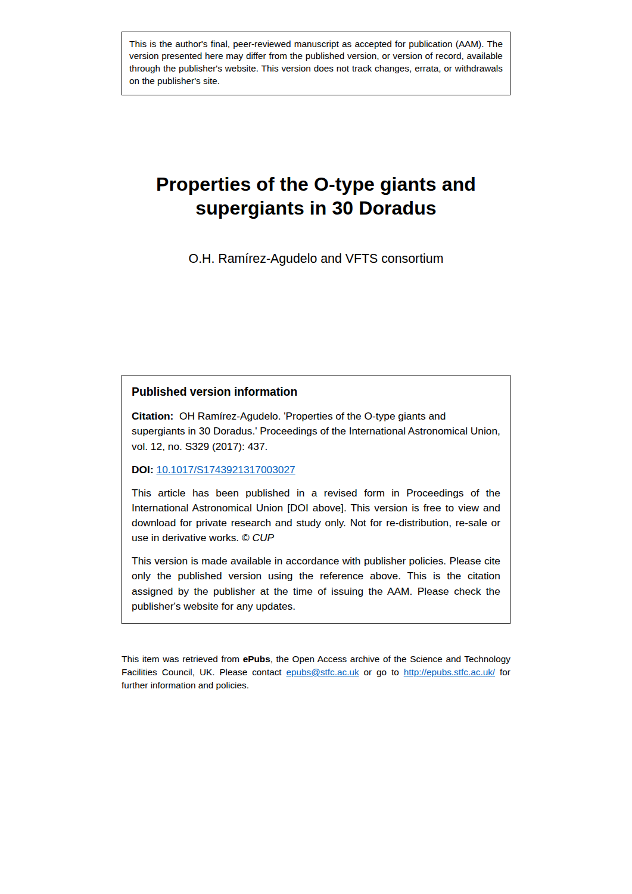This is the author's final, peer-reviewed manuscript as accepted for publication (AAM). The version presented here may differ from the published version, or version of record, available through the publisher's website. This version does not track changes, errata, or withdrawals on the publisher's site.
Properties of the O-type giants and supergiants in 30 Doradus
O.H. Ramírez-Agudelo and VFTS consortium
Published version information
Citation: OH Ramírez-Agudelo. 'Properties of the O-type giants and supergiants in 30 Doradus.' Proceedings of the International Astronomical Union, vol. 12, no. S329 (2017): 437.
DOI: 10.1017/S1743921317003027
This article has been published in a revised form in Proceedings of the International Astronomical Union [DOI above]. This version is free to view and download for private research and study only. Not for re-distribution, re-sale or use in derivative works. © CUP
This version is made available in accordance with publisher policies. Please cite only the published version using the reference above. This is the citation assigned by the publisher at the time of issuing the AAM. Please check the publisher's website for any updates.
This item was retrieved from ePubs, the Open Access archive of the Science and Technology Facilities Council, UK. Please contact epubs@stfc.ac.uk or go to http://epubs.stfc.ac.uk/ for further information and policies.